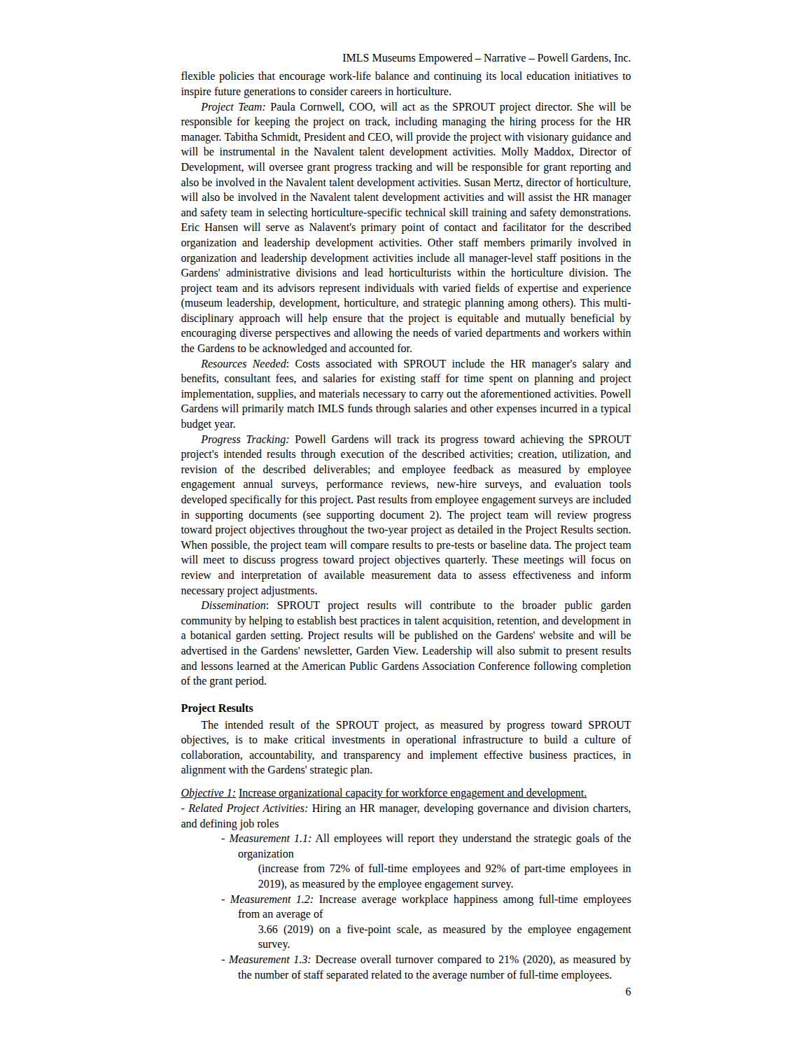IMLS Museums Empowered – Narrative – Powell Gardens, Inc.
flexible policies that encourage work-life balance and continuing its local education initiatives to inspire future generations to consider careers in horticulture.
Project Team: Paula Cornwell, COO, will act as the SPROUT project director. She will be responsible for keeping the project on track, including managing the hiring process for the HR manager. Tabitha Schmidt, President and CEO, will provide the project with visionary guidance and will be instrumental in the Navalent talent development activities. Molly Maddox, Director of Development, will oversee grant progress tracking and will be responsible for grant reporting and also be involved in the Navalent talent development activities. Susan Mertz, director of horticulture, will also be involved in the Navalent talent development activities and will assist the HR manager and safety team in selecting horticulture-specific technical skill training and safety demonstrations. Eric Hansen will serve as Nalavent's primary point of contact and facilitator for the described organization and leadership development activities. Other staff members primarily involved in organization and leadership development activities include all manager-level staff positions in the Gardens' administrative divisions and lead horticulturists within the horticulture division. The project team and its advisors represent individuals with varied fields of expertise and experience (museum leadership, development, horticulture, and strategic planning among others). This multi-disciplinary approach will help ensure that the project is equitable and mutually beneficial by encouraging diverse perspectives and allowing the needs of varied departments and workers within the Gardens to be acknowledged and accounted for.
Resources Needed: Costs associated with SPROUT include the HR manager's salary and benefits, consultant fees, and salaries for existing staff for time spent on planning and project implementation, supplies, and materials necessary to carry out the aforementioned activities. Powell Gardens will primarily match IMLS funds through salaries and other expenses incurred in a typical budget year.
Progress Tracking: Powell Gardens will track its progress toward achieving the SPROUT project's intended results through execution of the described activities; creation, utilization, and revision of the described deliverables; and employee feedback as measured by employee engagement annual surveys, performance reviews, new-hire surveys, and evaluation tools developed specifically for this project. Past results from employee engagement surveys are included in supporting documents (see supporting document 2). The project team will review progress toward project objectives throughout the two-year project as detailed in the Project Results section. When possible, the project team will compare results to pre-tests or baseline data. The project team will meet to discuss progress toward project objectives quarterly. These meetings will focus on review and interpretation of available measurement data to assess effectiveness and inform necessary project adjustments.
Dissemination: SPROUT project results will contribute to the broader public garden community by helping to establish best practices in talent acquisition, retention, and development in a botanical garden setting. Project results will be published on the Gardens' website and will be advertised in the Gardens' newsletter, Garden View. Leadership will also submit to present results and lessons learned at the American Public Gardens Association Conference following completion of the grant period.
Project Results
The intended result of the SPROUT project, as measured by progress toward SPROUT objectives, is to make critical investments in operational infrastructure to build a culture of collaboration, accountability, and transparency and implement effective business practices, in alignment with the Gardens' strategic plan.
Objective 1: Increase organizational capacity for workforce engagement and development.
- Related Project Activities: Hiring an HR manager, developing governance and division charters, and defining job roles
- Measurement 1.1: All employees will report they understand the strategic goals of the organization
(increase from 72% of full-time employees and 92% of part-time employees in 2019), as measured by the employee engagement survey.
- Measurement 1.2: Increase average workplace happiness among full-time employees from an average of
3.66 (2019) on a five-point scale, as measured by the employee engagement survey.
- Measurement 1.3: Decrease overall turnover compared to 21% (2020), as measured by the number of staff separated related to the average number of full-time employees.
6